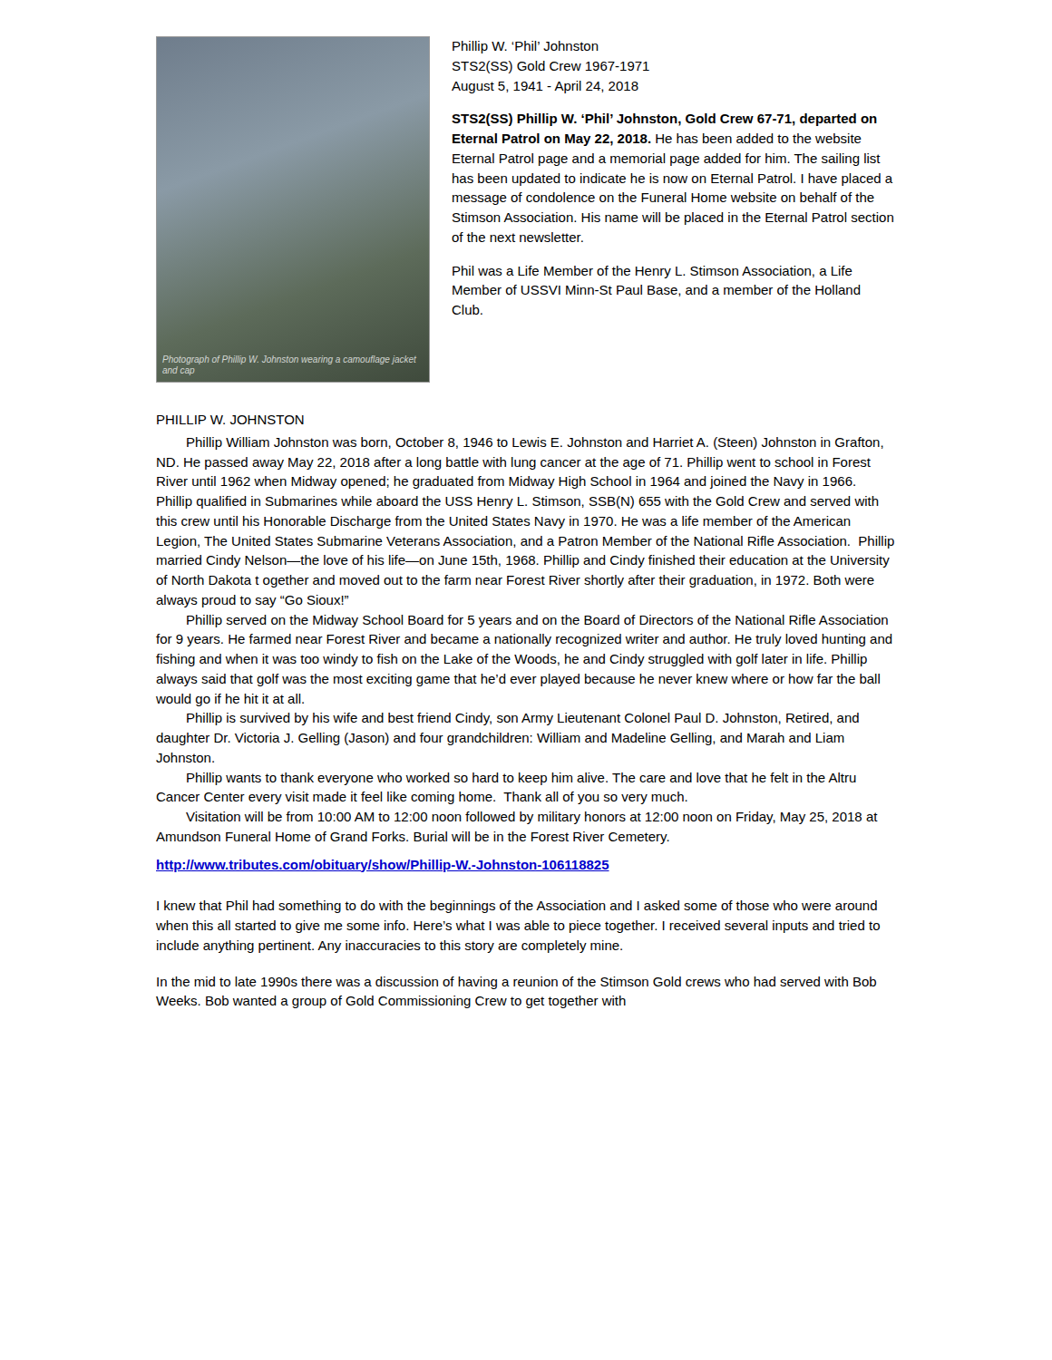Phillip W. ‘Phil’ Johnston
STS2(SS) Gold Crew 1967-1971
August 5, 1941 - April 24, 2018
STS2(SS) Phillip W. ‘Phil’ Johnston, Gold Crew 67-71, departed on Eternal Patrol on May 22, 2018. He has been added to the website Eternal Patrol page and a memorial page added for him. The sailing list has been updated to indicate he is now on Eternal Patrol. I have placed a message of condolence on the Funeral Home website on behalf of the Stimson Association. His name will be placed in the Eternal Patrol section of the next newsletter.
Phil was a Life Member of the Henry L. Stimson Association, a Life Member of USSVI Minn-St Paul Base, and a member of the Holland Club.
PHILLIP W. JOHNSTON
Phillip William Johnston was born, October 8, 1946 to Lewis E. Johnston and Harriet A. (Steen) Johnston in Grafton, ND. He passed away May 22, 2018 after a long battle with lung cancer at the age of 71. Phillip went to school in Forest River until 1962 when Midway opened; he graduated from Midway High School in 1964 and joined the Navy in 1966. Phillip qualified in Submarines while aboard the USS Henry L. Stimson, SSB(N) 655 with the Gold Crew and served with this crew until his Honorable Discharge from the United States Navy in 1970. He was a life member of the American Legion, The United States Submarine Veterans Association, and a Patron Member of the National Rifle Association. Phillip married Cindy Nelson—the love of his life—on June 15th, 1968. Phillip and Cindy finished their education at the University of North Dakota t ogether and moved out to the farm near Forest River shortly after their graduation, in 1972. Both were always proud to say “Go Sioux!”
Phillip served on the Midway School Board for 5 years and on the Board of Directors of the National Rifle Association for 9 years. He farmed near Forest River and became a nationally recognized writer and author. He truly loved hunting and fishing and when it was too windy to fish on the Lake of the Woods, he and Cindy struggled with golf later in life. Phillip always said that golf was the most exciting game that he’d ever played because he never knew where or how far the ball would go if he hit it at all.
Phillip is survived by his wife and best friend Cindy, son Army Lieutenant Colonel Paul D. Johnston, Retired, and daughter Dr. Victoria J. Gelling (Jason) and four grandchildren: William and Madeline Gelling, and Marah and Liam Johnston.
Phillip wants to thank everyone who worked so hard to keep him alive. The care and love that he felt in the Altru Cancer Center every visit made it feel like coming home. Thank all of you so very much.
Visitation will be from 10:00 AM to 12:00 noon followed by military honors at 12:00 noon on Friday, May 25, 2018 at Amundson Funeral Home of Grand Forks. Burial will be in the Forest River Cemetery.
http://www.tributes.com/obituary/show/Phillip-W.-Johnston-106118825
I knew that Phil had something to do with the beginnings of the Association and I asked some of those who were around when this all started to give me some info. Here’s what I was able to piece together. I received several inputs and tried to include anything pertinent. Any inaccuracies to this story are completely mine.
In the mid to late 1990s there was a discussion of having a reunion of the Stimson Gold crews who had served with Bob Weeks. Bob wanted a group of Gold Commissioning Crew to get together with